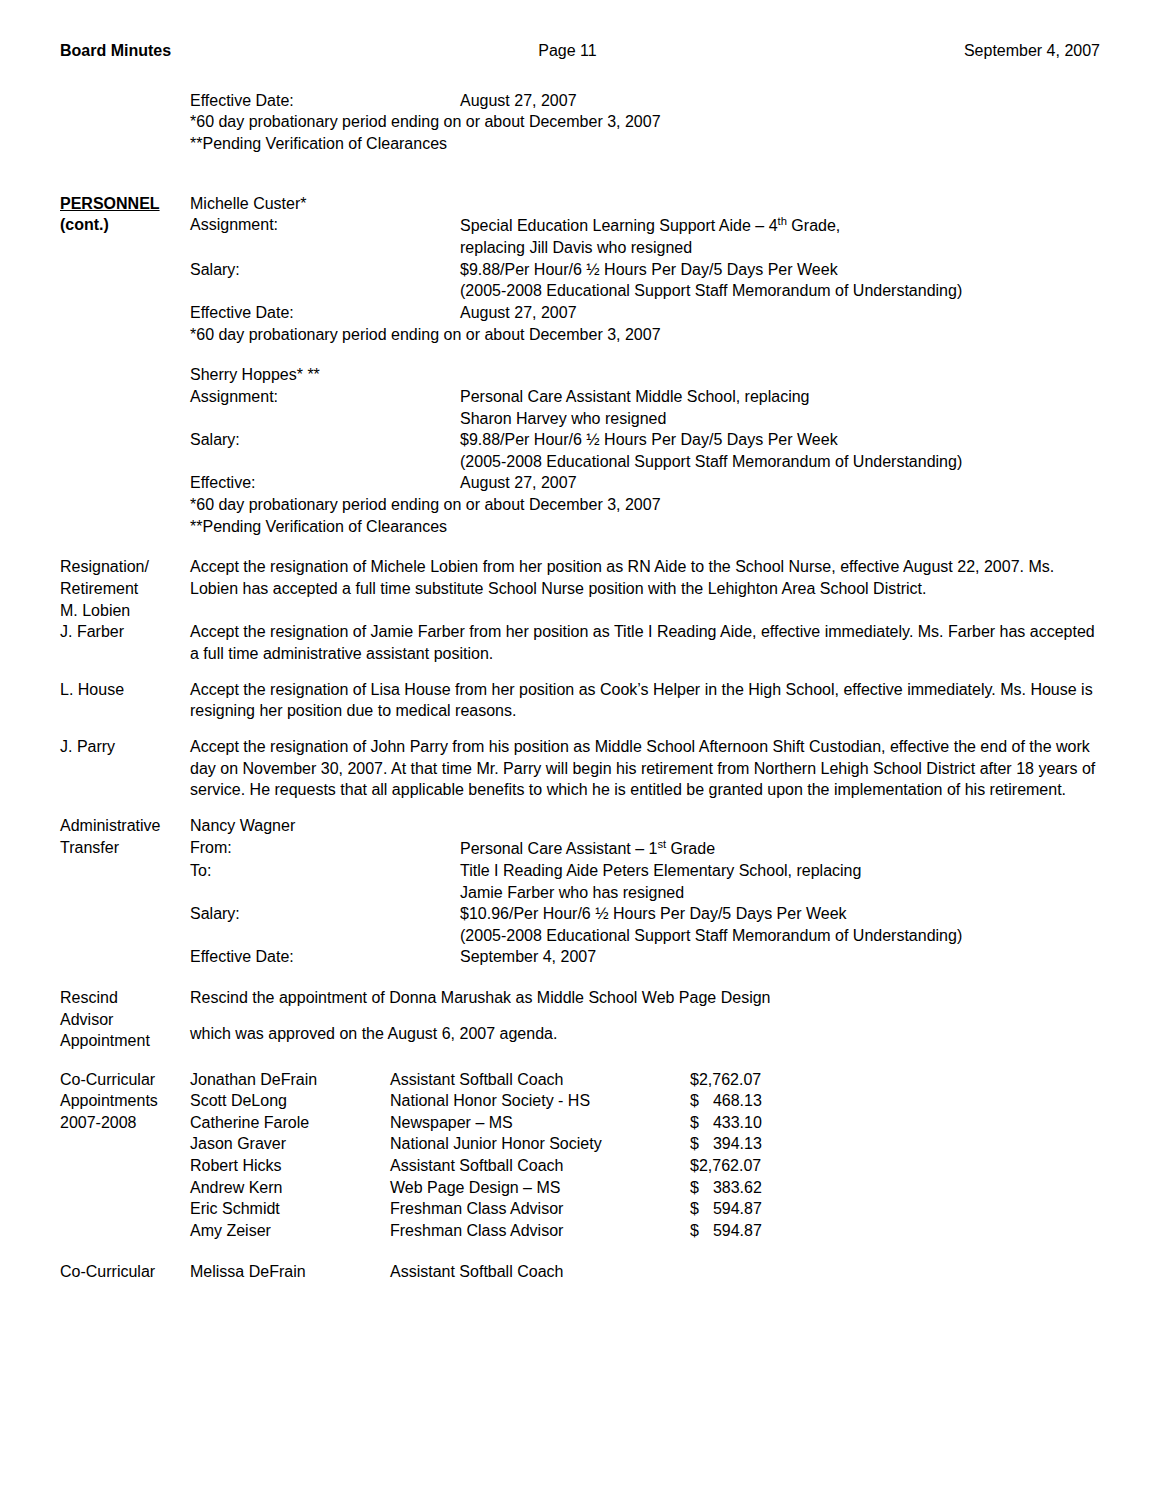Board Minutes
Page 11
September 4, 2007
Effective Date:
August 27, 2007
*60 day probationary period ending on or about December 3, 2007
**Pending Verification of Clearances
| PERSONNEL | Michelle Custer* |
| (cont.) | Assignment: Special Education Learning Support Aide – 4 th Grade, replacing Jill Davis who resigned Salary: $9.88/Per Hour/6 ½ Hours Per Day/5 Days Per Week (2005-2008 Educational Support Staff Memorandum of Understanding) Effective Date: August 27, 2007 *60 day probationary period ending on or about December 3, 2007 Sherry Hoppes* ** Assignment: Personal Care Assistant Middle School, replacing Sharon Harvey who resigned Salary: $9.88/Per Hour/6 ½ Hours Per Day/5 Days Per Week (2005-2008 Educational Support Staff Memorandum of Understanding) Effective: August 27, 2007 *60 day probationary period ending on or about December 3, 2007 **Pending Verification of Clearances |
| Resignation/ Retirement M. Lobien | Accept the resignation of Michele Lobien from her position as RN Aide to the School Nurse, effective August 22, 2007. Ms. Lobien has accepted a full time substitute School Nurse position with the Lehighton Area School District. |
| J. Farber | Accept the resignation of Jamie Farber from her position as Title I Reading Aide, effective immediately. Ms. Farber has accepted a full time administrative assistant position. |
| L. House | Accept the resignation of Lisa House from her position as Cook’s Helper in the High School, effective immediately. Ms. House is resigning her position due to medical reasons. |
| J. Parry | Accept the resignation of John Parry from his position as Middle School Afternoon Shift Custodian, effective the end of the work day on November 30, 2007. At that time Mr. Parry will begin his retirement from Northern Lehigh School District after 18 years of service. He requests that all applicable benefits to which he is entitled be granted upon the implementation of his retirement. |
| Administrative Transfer | Nancy Wagner From: Personal Care Assistant – 1 st Grade To: Title I Reading Aide Peters Elementary School, replacing Jamie Farber who has resigned Salary: $10.96/Per Hour/6 ½ Hours Per Day/5 Days Per Week (2005-2008 Educational Support Staff Memorandum of Understanding) Effective Date: September 4, 2007 |
| Rescind Advisor Appointment | Rescind the appointment of Donna Marushak as Middle School Web Page Design which was approved on the August 6, 2007 agenda. |
| Co-Curricular Appointments 2007-2008 | / Jonathan DeFrain / Assistant Softball Coach / $2,762.07 / / Scott DeLong / National Honor Society - HS / $ 468.13 / / Catherine Farole / Newspaper – MS / $ 433.10 / / Jason Graver / National Junior Honor Society / $ 394.13 / / Robert Hicks / Assistant Softball Coach / $2,762.07 / / Andrew Kern / Web Page Design – MS / $ 383.62 / / Eric Schmidt / Freshman Class Advisor / $ 594.87 / / Amy Zeiser / Freshman Class Advisor / $ 594.87 / |
| Co-Curricular | / Melissa DeFrain / Assistant Softball Coach / / |